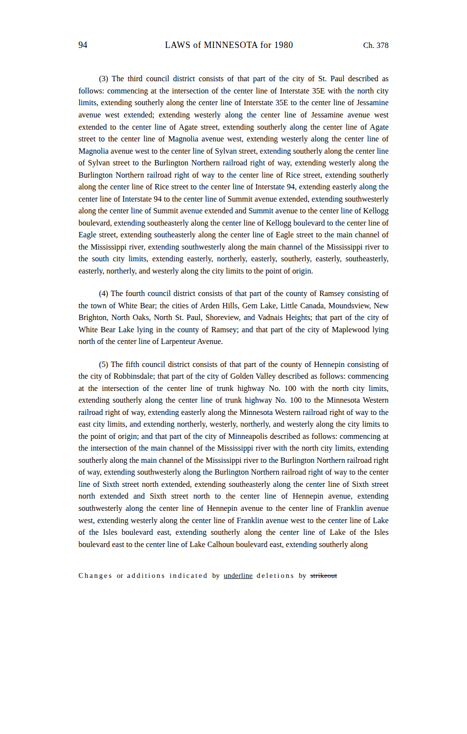94 LAWS of MINNESOTA for 1980 Ch. 378
(3) The third council district consists of that part of the city of St. Paul described as follows: commencing at the intersection of the center line of Interstate 35E with the north city limits, extending southerly along the center line of Interstate 35E to the center line of Jessamine avenue west extended; extending westerly along the center line of Jessamine avenue west extended to the center line of Agate street, extending southerly along the center line of Agate street to the center line of Magnolia avenue west, extending westerly along the center line of Magnolia avenue west to the center line of Sylvan street, extending southerly along the center line of Sylvan street to the Burlington Northern railroad right of way, extending westerly along the Burlington Northern railroad right of way to the center line of Rice street, extending southerly along the center line of Rice street to the center line of Interstate 94, extending easterly along the center line of Interstate 94 to the center line of Summit avenue extended, extending southwesterly along the center line of Summit avenue extended and Summit avenue to the center line of Kellogg boulevard, extending southeasterly along the center line of Kellogg boulevard to the center line of Eagle street, extending southeasterly along the center line of Eagle street to the main channel of the Mississippi river, extending southwesterly along the main channel of the Mississippi river to the south city limits, extending easterly, northerly, easterly, southerly, easterly, southeasterly, easterly, northerly, and westerly along the city limits to the point of origin.
(4) The fourth council district consists of that part of the county of Ramsey consisting of the town of White Bear; the cities of Arden Hills, Gem Lake, Little Canada, Moundsview, New Brighton, North Oaks, North St. Paul, Shoreview, and Vadnais Heights; that part of the city of White Bear Lake lying in the county of Ramsey; and that part of the city of Maplewood lying north of the center line of Larpenteur Avenue.
(5) The fifth council district consists of that part of the county of Hennepin consisting of the city of Robbinsdale; that part of the city of Golden Valley described as follows: commencing at the intersection of the center line of trunk highway No. 100 with the north city limits, extending southerly along the center line of trunk highway No. 100 to the Minnesota Western railroad right of way, extending easterly along the Minnesota Western railroad right of way to the east city limits, and extending northerly, westerly, northerly, and westerly along the city limits to the point of origin; and that part of the city of Minneapolis described as follows: commencing at the intersection of the main channel of the Mississippi river with the north city limits, extending southerly along the main channel of the Mississippi river to the Burlington Northern railroad right of way, extending southwesterly along the Burlington Northern railroad right of way to the center line of Sixth street north extended, extending southeasterly along the center line of Sixth street north extended and Sixth street north to the center line of Hennepin avenue, extending southwesterly along the center line of Hennepin avenue to the center line of Franklin avenue west, extending westerly along the center line of Franklin avenue west to the center line of Lake of the Isles boulevard east, extending southerly along the center line of Lake of the Isles boulevard east to the center line of Lake Calhoun boulevard east, extending southerly along
Changes or additions indicated by underline deletions by strikeout